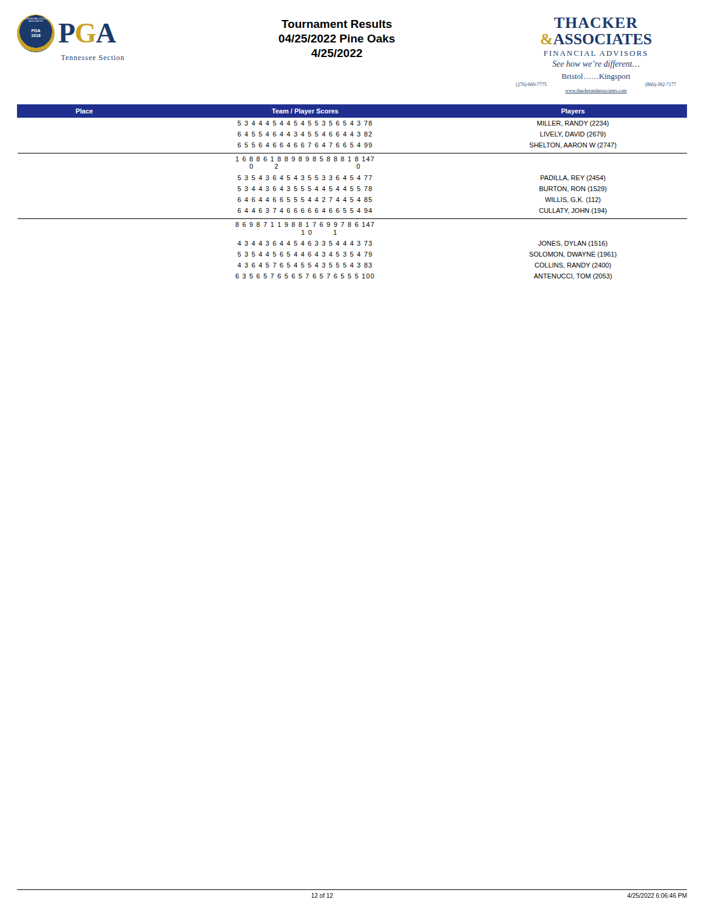PGA
1916
PGA
Tennessee Section
Tournament Results
04/25/2022 Pine Oaks
4/25/2022
THACKER
&ASSOCIATES
FINANCIAL ADVISORS
See how we’re different…
Bristol……Kingsport
(276)-669-7775(866)-392-7177
www.thackerandassociates.com
| Place | Team / Player Scores | Players |
| --- | --- | --- |
| | 5 3 4 4 4 5 4 4 5 4 5 5 3 5 6 5 4 3 78 | MILLER, RANDY (2234) |
| | 6 4 5 5 4 6 4 4 3 4 5 5 4 6 6 4 4 3 82 | LIVELY, DAVID (2679) |
| | 6 5 5 6 4 6 6 4 6 6 7 6 4 7 6 6 5 4 99 | SHELTON, AARON W (2747) |
| | 1 6 8 8 6 1 8 8 9 8 9 8 5 8 8 8 1 8 147 0 2 0 | |
| | 5 3 5 4 3 6 4 5 4 3 5 5 3 3 6 4 5 4 77 | PADILLA, REY (2454) |
| | 5 3 4 4 3 6 4 3 5 5 5 4 4 5 4 4 5 5 78 | BURTON, RON (1529) |
| | 6 4 6 4 4 6 6 5 5 5 4 4 2 7 4 4 5 4 85 | WILLIS, G,K. (112) |
| | 6 4 4 6 3 7 4 6 6 6 6 6 4 6 6 5 5 4 94 | CULLATY, JOHN (194) |
| | 8 6 9 8 7 1 1 9 8 8 1 7 6 9 9 7 8 6 147 1 0 1 | |
| | 4 3 4 4 3 6 4 4 5 4 6 3 3 5 4 4 4 3 73 | JONES, DYLAN (1516) |
| | 5 3 5 4 4 5 6 5 4 4 6 4 3 4 5 3 5 4 79 | SOLOMON, DWAYNE (1961) |
| | 4 3 6 4 5 7 6 5 4 5 5 4 3 5 5 5 4 3 83 | COLLINS, RANDY (2400) |
| | 6 3 5 6 5 7 6 5 6 5 7 6 5 7 6 5 5 5 100 | ANTENUCCI, TOM (2053) |
12 of 12
4/25/2022 6:06:46 PM